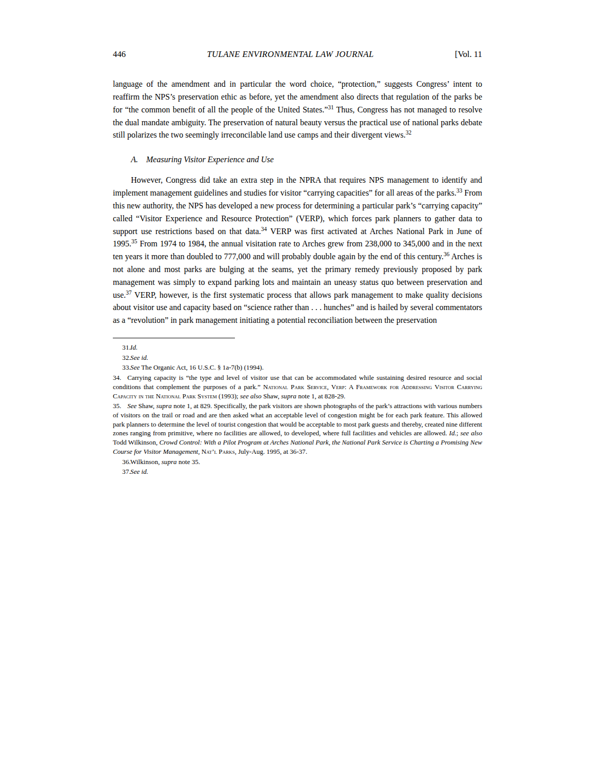446 TULANE ENVIRONMENTAL LAW JOURNAL [Vol. 11
language of the amendment and in particular the word choice, “protection,” suggests Congress’ intent to reaffirm the NPS’s preservation ethic as before, yet the amendment also directs that regulation of the parks be for “the common benefit of all the people of the United States.”31 Thus, Congress has not managed to resolve the dual mandate ambiguity. The preservation of natural beauty versus the practical use of national parks debate still polarizes the two seemingly irreconcilable land use camps and their divergent views.32
A. Measuring Visitor Experience and Use
However, Congress did take an extra step in the NPRA that requires NPS management to identify and implement management guidelines and studies for visitor “carrying capacities” for all areas of the parks.33 From this new authority, the NPS has developed a new process for determining a particular park’s “carrying capacity” called “Visitor Experience and Resource Protection” (VERP), which forces park planners to gather data to support use restrictions based on that data.34 VERP was first activated at Arches National Park in June of 1995.35 From 1974 to 1984, the annual visitation rate to Arches grew from 238,000 to 345,000 and in the next ten years it more than doubled to 777,000 and will probably double again by the end of this century.36 Arches is not alone and most parks are bulging at the seams, yet the primary remedy previously proposed by park management was simply to expand parking lots and maintain an uneasy status quo between preservation and use.37 VERP, however, is the first systematic process that allows park management to make quality decisions about visitor use and capacity based on “science rather than . . . hunches” and is hailed by several commentators as a “revolution” in park management initiating a potential reconciliation between the preservation
31. Id.
32. See id.
33. See The Organic Act, 16 U.S.C. § 1a-7(b) (1994).
34. Carrying capacity is “the type and level of visitor use that can be accommodated while sustaining desired resource and social conditions that complement the purposes of a park.” National Park Service, Verp: A Framework for Addressing Visitor Carrying Capacity in the National Park System (1993); see also Shaw, supra note 1, at 828-29.
35. See Shaw, supra note 1, at 829. Specifically, the park visitors are shown photographs of the park’s attractions with various numbers of visitors on the trail or road and are then asked what an acceptable level of congestion might be for each park feature. This allowed park planners to determine the level of tourist congestion that would be acceptable to most park guests and thereby, created nine different zones ranging from primitive, where no facilities are allowed, to developed, where full facilities and vehicles are allowed. Id.; see also Todd Wilkinson, Crowd Control: With a Pilot Program at Arches National Park, the National Park Service is Charting a Promising New Course for Visitor Management, Nat’l Parks, July-Aug. 1995, at 36-37.
36. Wilkinson, supra note 35.
37. See id.